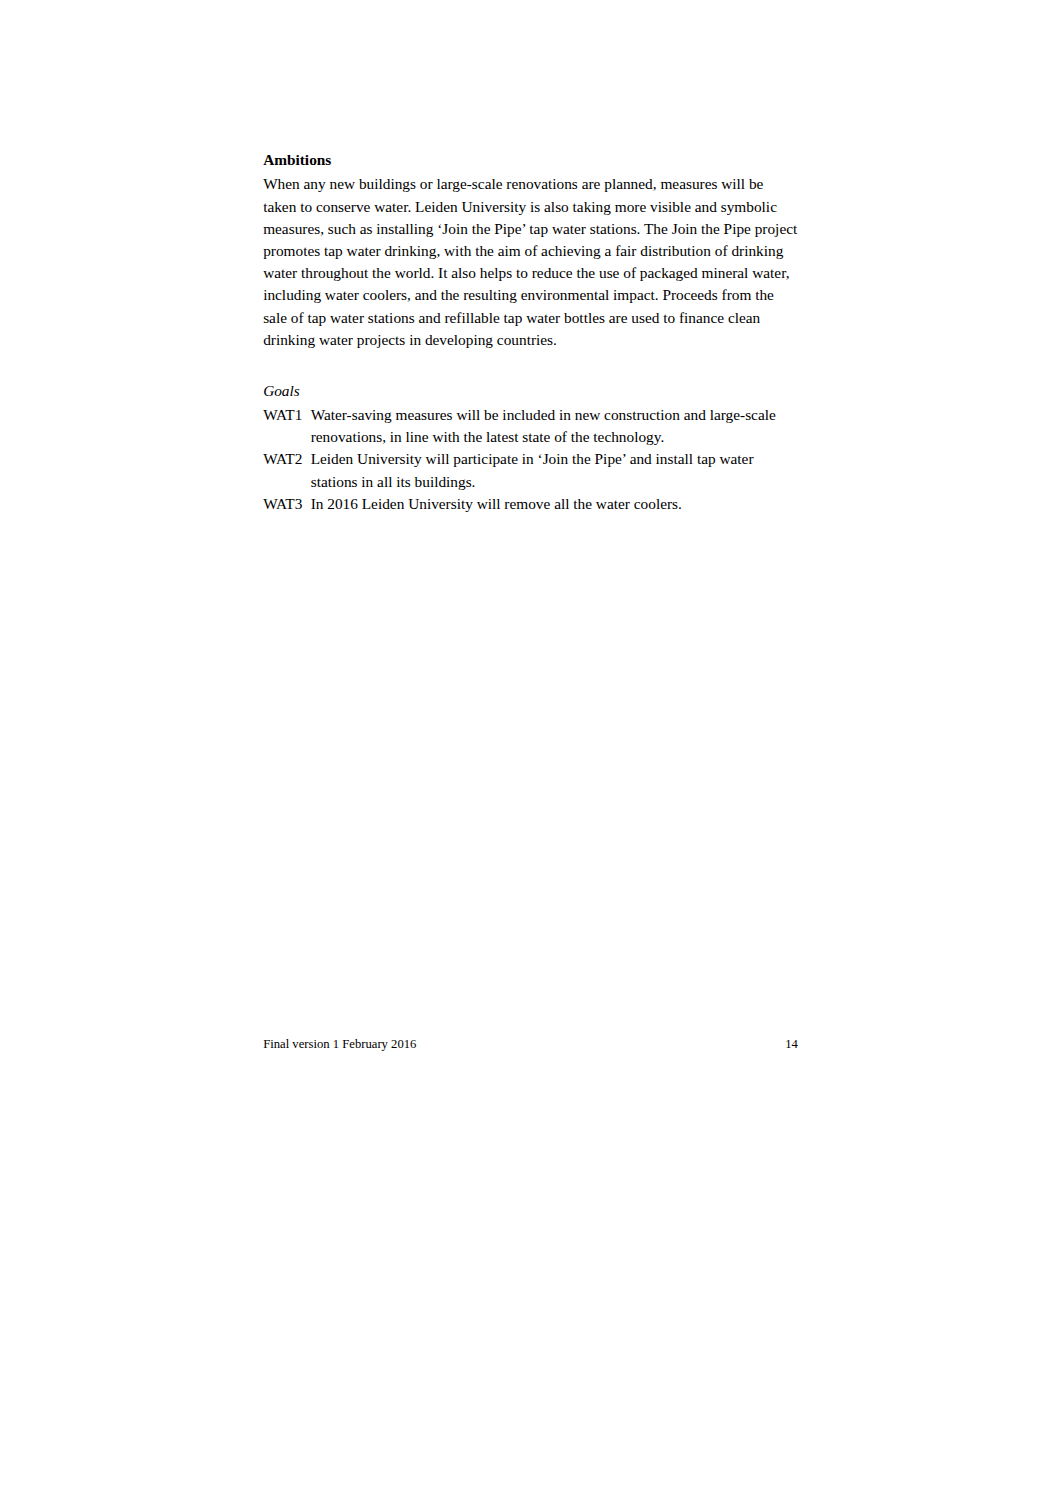Ambitions
When any new buildings or large-scale renovations are planned, measures will be taken to conserve water. Leiden University is also taking more visible and symbolic measures, such as installing ‘Join the Pipe’ tap water stations. The Join the Pipe project promotes tap water drinking, with the aim of achieving a fair distribution of drinking water throughout the world. It also helps to reduce the use of packaged mineral water, including water coolers, and the resulting environmental impact. Proceeds from the sale of tap water stations and refillable tap water bottles are used to finance clean drinking water projects in developing countries.
Goals
| WAT1 | Water-saving measures will be included in new construction and large-scale renovations, in line with the latest state of the technology. |
| WAT2 | Leiden University will participate in ‘Join the Pipe’ and install tap water stations in all its buildings. |
| WAT3 | In 2016 Leiden University will remove all the water coolers. |
Final version 1 February 2016 14